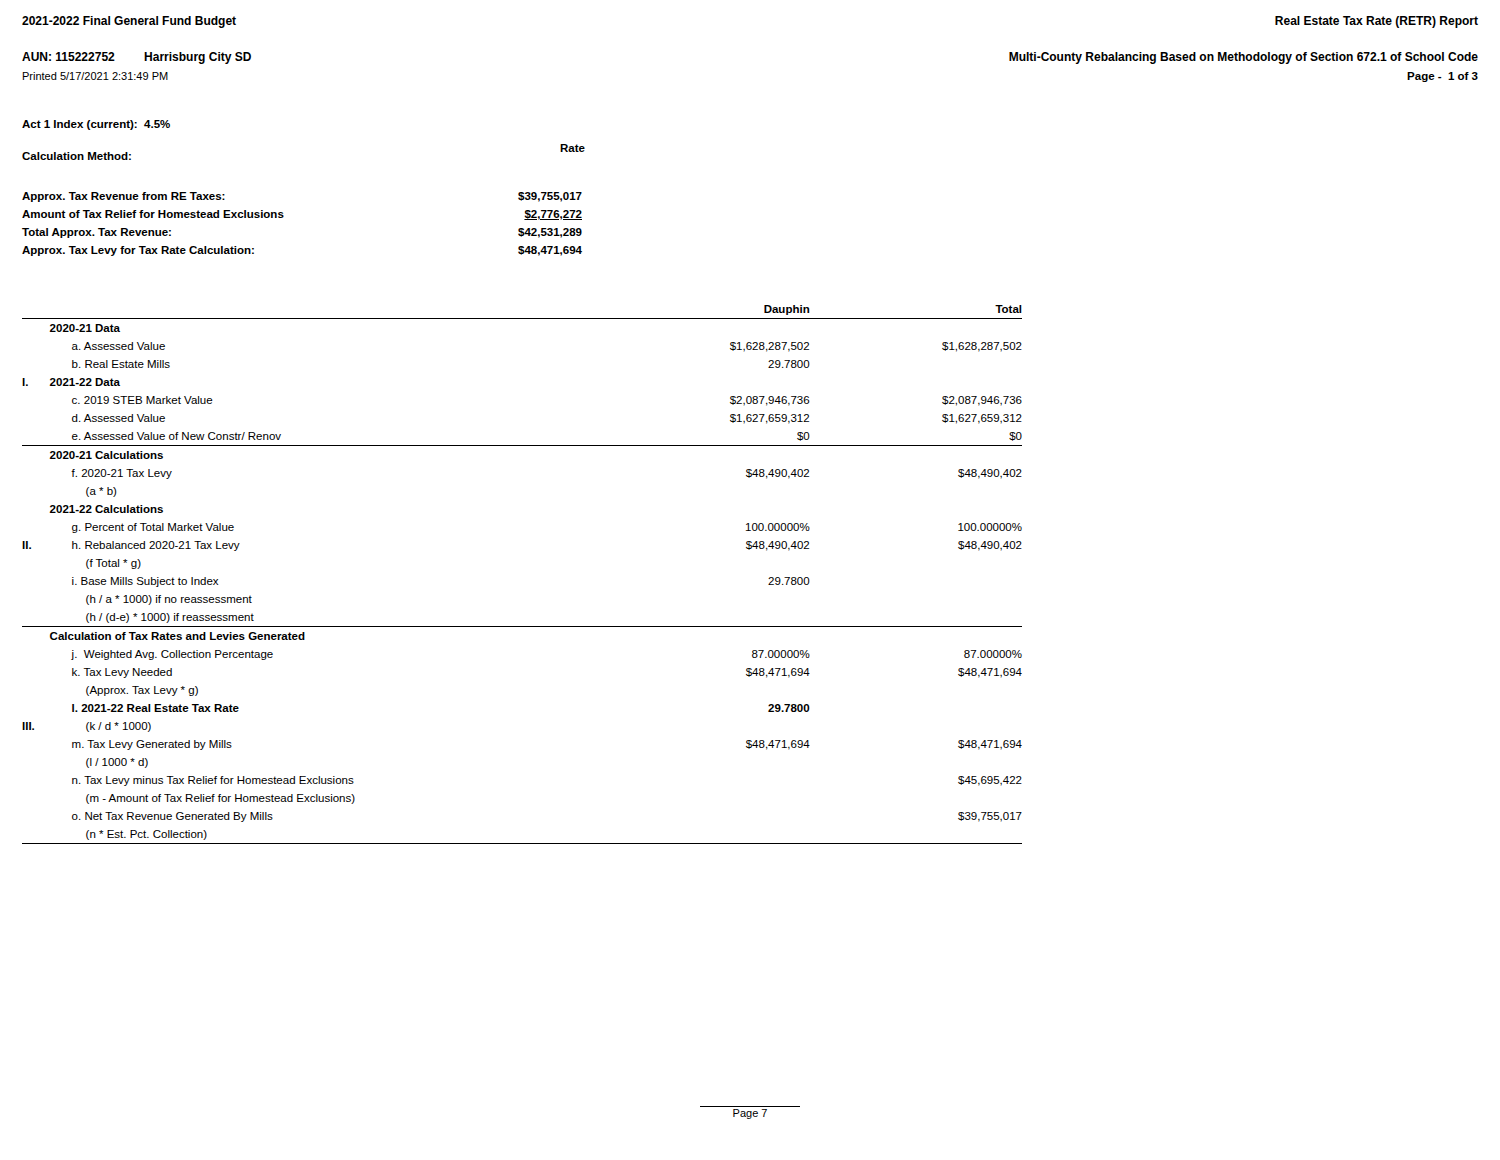2021-2022 Final General Fund Budget
Real Estate Tax Rate (RETR) Report
AUN: 115222752 Harrisburg City SD
Printed 5/17/2021 2:31:49 PM
Multi-County Rebalancing Based on Methodology of Section 672.1 of School Code
Page - 1 of 3
Act 1 Index (current): 4.5%
Calculation Method:
Rate
| Approx. Tax Revenue from RE Taxes: | $39,755,017 |
| Amount of Tax Relief for Homestead Exclusions | $2,776,272 |
| Total Approx. Tax Revenue: | $42,531,289 |
| Approx. Tax Levy for Tax Rate Calculation: | $48,471,694 |
| | | Dauphin | Total |
| | 2020-21 Data | | |
| | a. Assessed Value | $1,628,287,502 | $1,628,287,502 |
| | b. Real Estate Mills | 29.7800 | |
| I. | 2021-22 Data | | |
| | c. 2019 STEB Market Value | $2,087,946,736 | $2,087,946,736 |
| | d. Assessed Value | $1,627,659,312 | $1,627,659,312 |
| | e. Assessed Value of New Constr/ Renov | $0 | $0 |
| | 2020-21 Calculations | | |
| | f. 2020-21 Tax Levy | $48,490,402 | $48,490,402 |
| | (a * b) | | |
| | 2021-22 Calculations | | |
| | g. Percent of Total Market Value | 100.00000% | 100.00000% |
| II. | h. Rebalanced 2020-21 Tax Levy | $48,490,402 | $48,490,402 |
| | (f Total * g) | | |
| | i. Base Mills Subject to Index | 29.7800 | |
| | (h / a * 1000) if no reassessment | | |
| | (h / (d-e) * 1000) if reassessment | | |
| | Calculation of Tax Rates and Levies Generated | | |
| | j. Weighted Avg. Collection Percentage | 87.00000% | 87.00000% |
| | k. Tax Levy Needed | $48,471,694 | $48,471,694 |
| | (Approx. Tax Levy * g) | | |
| | l. 2021-22 Real Estate Tax Rate | 29.7800 | |
| III. | (k / d * 1000) | | |
| | m. Tax Levy Generated by Mills | $48,471,694 | $48,471,694 |
| | (l / 1000 * d) | | |
| | n. Tax Levy minus Tax Relief for Homestead Exclusions | | $45,695,422 |
| | (m - Amount of Tax Relief for Homestead Exclusions) | | |
| | o. Net Tax Revenue Generated By Mills | | $39,755,017 |
| | (n * Est. Pct. Collection) | | |
Page 7